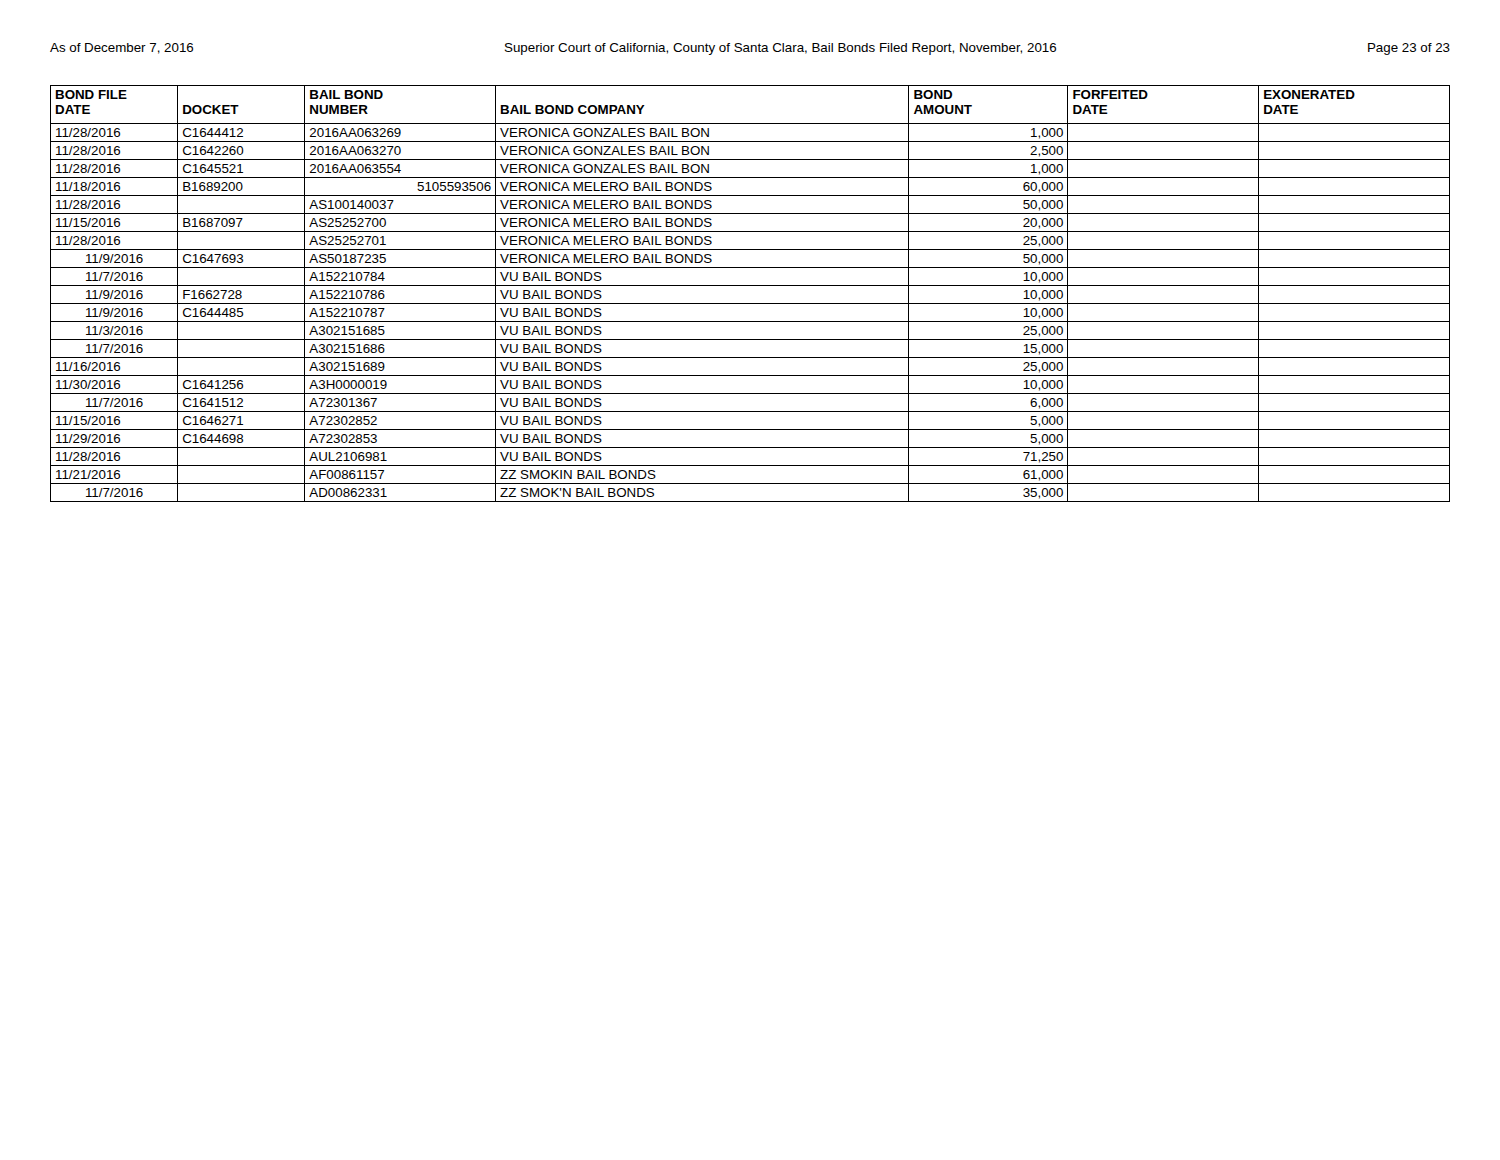As of December 7, 2016
Superior Court of California, County of Santa Clara, Bail Bonds Filed Report, November, 2016
Page 23 of 23
| BOND FILE DATE | DOCKET | BAIL BOND NUMBER | BAIL BOND COMPANY | BOND AMOUNT | FORFEITED DATE | EXONERATED DATE |
| --- | --- | --- | --- | --- | --- | --- |
| 11/28/2016 | C1644412 | 2016AA063269 | VERONICA GONZALES BAIL BON | 1,000 | | |
| 11/28/2016 | C1642260 | 2016AA063270 | VERONICA GONZALES BAIL BON | 2,500 | | |
| 11/28/2016 | C1645521 | 2016AA063554 | VERONICA GONZALES BAIL BON | 1,000 | | |
| 11/18/2016 | B1689200 | 5105593506 | VERONICA MELERO BAIL BONDS | 60,000 | | |
| 11/28/2016 | | AS100140037 | VERONICA MELERO BAIL BONDS | 50,000 | | |
| 11/15/2016 | B1687097 | AS25252700 | VERONICA MELERO BAIL BONDS | 20,000 | | |
| 11/28/2016 | | AS25252701 | VERONICA MELERO BAIL BONDS | 25,000 | | |
| 11/9/2016 | C1647693 | AS50187235 | VERONICA MELERO BAIL BONDS | 50,000 | | |
| 11/7/2016 | | A152210784 | VU BAIL BONDS | 10,000 | | |
| 11/9/2016 | F1662728 | A152210786 | VU BAIL BONDS | 10,000 | | |
| 11/9/2016 | C1644485 | A152210787 | VU BAIL BONDS | 10,000 | | |
| 11/3/2016 | | A302151685 | VU BAIL BONDS | 25,000 | | |
| 11/7/2016 | | A302151686 | VU BAIL BONDS | 15,000 | | |
| 11/16/2016 | | A302151689 | VU BAIL BONDS | 25,000 | | |
| 11/30/2016 | C1641256 | A3H0000019 | VU BAIL BONDS | 10,000 | | |
| 11/7/2016 | C1641512 | A72301367 | VU BAIL BONDS | 6,000 | | |
| 11/15/2016 | C1646271 | A72302852 | VU BAIL BONDS | 5,000 | | |
| 11/29/2016 | C1644698 | A72302853 | VU BAIL BONDS | 5,000 | | |
| 11/28/2016 | | AUL2106981 | VU BAIL BONDS | 71,250 | | |
| 11/21/2016 | | AF00861157 | ZZ SMOKIN BAIL BONDS | 61,000 | | |
| 11/7/2016 | | AD00862331 | ZZ SMOK'N BAIL BONDS | 35,000 | | |